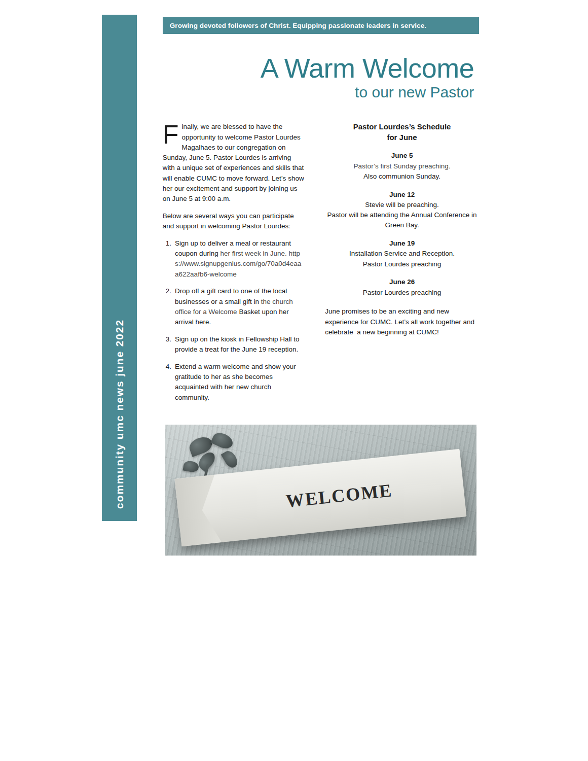community umc news june 2022
Growing devoted followers of Christ. Equipping passionate leaders in service.
A Warm Welcome
to our new Pastor
Finally, we are blessed to have the opportunity to welcome Pastor Lourdes Magalhaes to our congregation on Sunday, June 5. Pastor Lourdes is arriving with a unique set of experiences and skills that will enable CUMC to move forward. Let’s show her our excitement and support by joining us on June 5 at 9:00 a.m.
Below are several ways you can participate and support in welcoming Pastor Lourdes:
Sign up to deliver a meal or restaurant coupon during her first week in June. https://www.signupgenius.com/go/70a0d4eaaa622aafb6-welcome
Drop off a gift card to one of the local businesses or a small gift in the church office for a Welcome Basket upon her arrival here.
Sign up on the kiosk in Fellowship Hall to provide a treat for the June 19 reception.
Extend a warm welcome and show your gratitude to her as she becomes acquainted with her new church community.
Pastor Lourdes’s Schedule
for June
June 5 Pastor’s first Sunday preaching. Also communion Sunday.
June 12 Stevie will be preaching. Pastor will be attending the Annual Conference in Green Bay.
June 19 Installation Service and Reception. Pastor Lourdes preaching
June 26 Pastor Lourdes preaching
June promises to be an exciting and new experience for CUMC. Let’s all work together and celebrate a new beginning at CUMC!
WELCOME